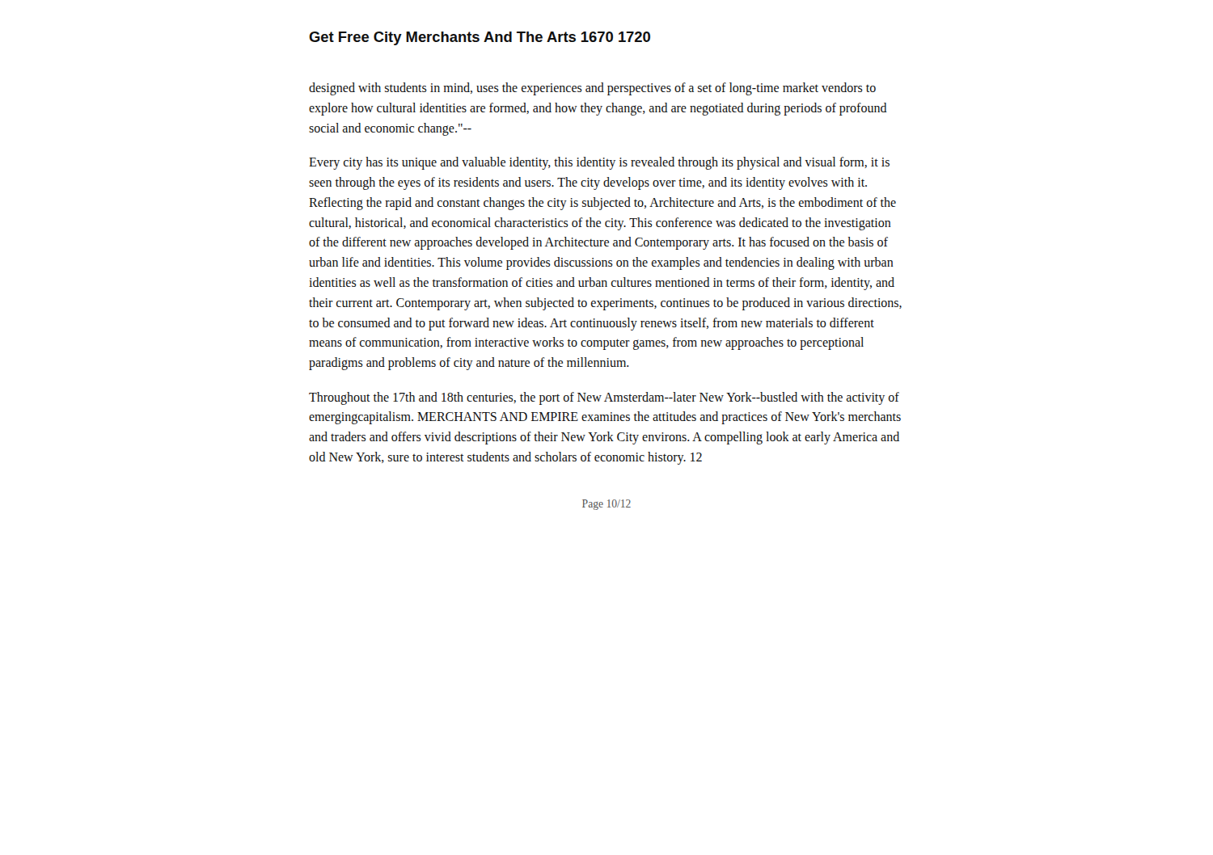Get Free City Merchants And The Arts 1670 1720
designed with students in mind, uses the experiences and perspectives of a set of long-time market vendors to explore how cultural identities are formed, and how they change, and are negotiated during periods of profound social and economic change."--
Every city has its unique and valuable identity, this identity is revealed through its physical and visual form, it is seen through the eyes of its residents and users. The city develops over time, and its identity evolves with it. Reflecting the rapid and constant changes the city is subjected to, Architecture and Arts, is the embodiment of the cultural, historical, and economical characteristics of the city. This conference was dedicated to the investigation of the different new approaches developed in Architecture and Contemporary arts. It has focused on the basis of urban life and identities. This volume provides discussions on the examples and tendencies in dealing with urban identities as well as the transformation of cities and urban cultures mentioned in terms of their form, identity, and their current art. Contemporary art, when subjected to experiments, continues to be produced in various directions, to be consumed and to put forward new ideas. Art continuously renews itself, from new materials to different means of communication, from interactive works to computer games, from new approaches to perceptional paradigms and problems of city and nature of the millennium.
Throughout the 17th and 18th centuries, the port of New Amsterdam--later New York--bustled with the activity of emergingcapitalism. MERCHANTS AND EMPIRE examines the attitudes and practices of New York's merchants and traders and offers vivid descriptions of their New York City environs. A compelling look at early America and old New York, sure to interest students and scholars of economic history. 12
Page 10/12